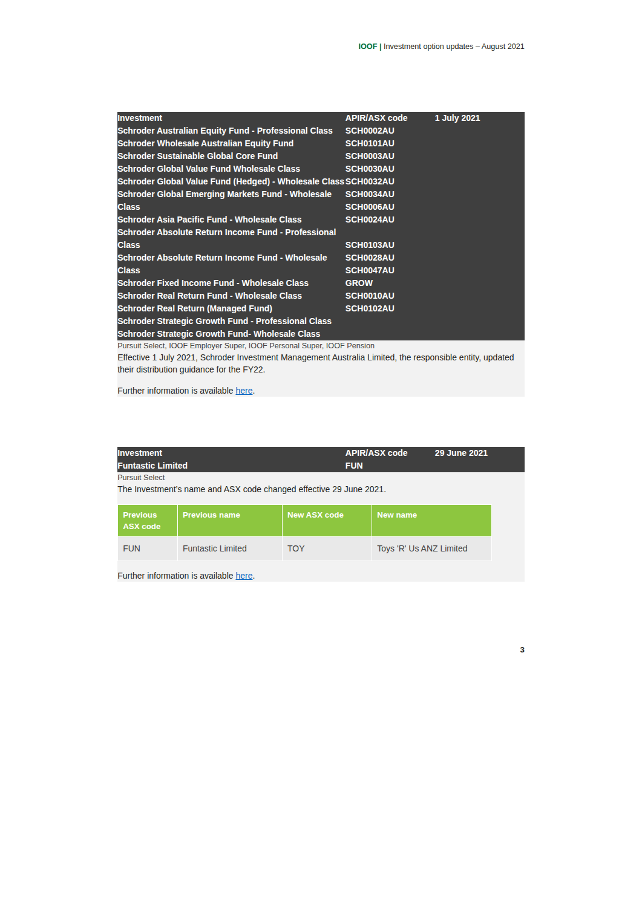IOOF | Investment option updates – August 2021
| Investment Schroder Australian Equity Fund - Professional Class Schroder Wholesale Australian Equity Fund Schroder Sustainable Global Core Fund Schroder Global Value Fund Wholesale Class Schroder Global Value Fund (Hedged) - Wholesale Class Schroder Global Emerging Markets Fund - Wholesale Class Schroder Asia Pacific Fund - Wholesale Class Schroder Absolute Return Income Fund - Professional Class Schroder Absolute Return Income Fund - Wholesale Class Schroder Fixed Income Fund - Wholesale Class Schroder Real Return Fund - Wholesale Class Schroder Real Return (Managed Fund) Schroder Strategic Growth Fund - Professional Class Schroder Strategic Growth Fund- Wholesale Class | APIR/ASX code SCH0002AU SCH0101AU SCH0003AU SCH0030AU SCH0032AU SCH0034AU SCH0006AU SCH0024AU SCH0103AU SCH0028AU SCH0047AU GROW SCH0010AU SCH0102AU | 1 July 2021 |
| Pursuit Select, IOOF Employer Super, IOOF Personal Super, IOOF Pension |
| Effective 1 July 2021, Schroder Investment Management Australia Limited, the responsible entity, updated their distribution guidance for the FY22. Further information is available here . |
| Investment Funtastic Limited | APIR/ASX code FUN | 29 June 2021 |
| Pursuit Select |
| The Investment’s name and ASX code changed effective 29 June 2021. / Previous ASX code / Previous name / New ASX code / New name / / --- / --- / --- / --- / / FUN / Funtastic Limited / TOY / Toys 'R' Us ANZ Limited / Further information is available here . |
3